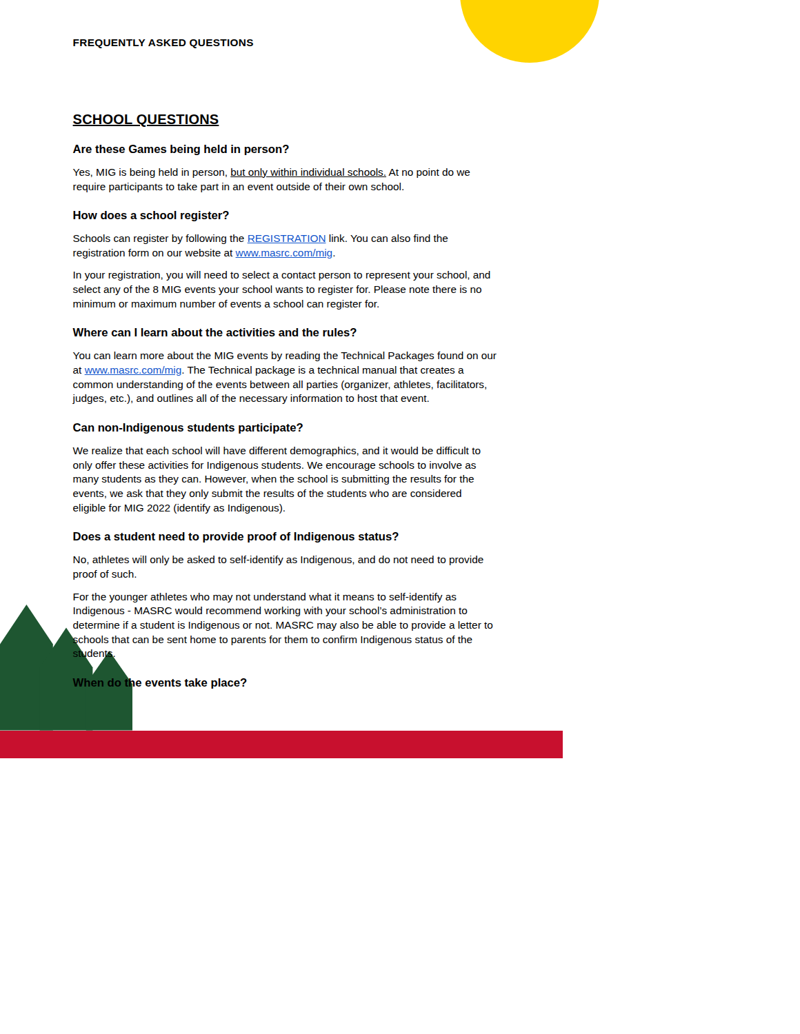FREQUENTLY ASKED QUESTIONS
SCHOOL QUESTIONS
Are these Games being held in person?
Yes, MIG is being held in person, but only within individual schools. At no point do we require participants to take part in an event outside of their own school.
How does a school register?
Schools can register by following the REGISTRATION link. You can also find the registration form on our website at www.masrc.com/mig.
In your registration, you will need to select a contact person to represent your school, and select any of the 8 MIG events your school wants to register for. Please note there is no minimum or maximum number of events a school can register for.
Where can I learn about the activities and the rules?
You can learn more about the MIG events by reading the Technical Packages found on our at www.masrc.com/mig. The Technical package is a technical manual that creates a common understanding of the events between all parties (organizer, athletes, facilitators, judges, etc.), and outlines all of the necessary information to host that event.
Can non-Indigenous students participate?
We realize that each school will have different demographics, and it would be difficult to only offer these activities for Indigenous students. We encourage schools to involve as many students as they can. However, when the school is submitting the results for the events, we ask that they only submit the results of the students who are considered eligible for MIG 2022 (identify as Indigenous).
Does a student need to provide proof of Indigenous status?
No, athletes will only be asked to self-identify as Indigenous, and do not need to provide proof of such.
For the younger athletes who may not understand what it means to self-identify as Indigenous - MASRC would recommend working with your school’s administration to determine if a student is Indigenous or not. MASRC may also be able to provide a letter to schools that can be sent home to parents for them to confirm Indigenous status of the students.
When do the events take place?